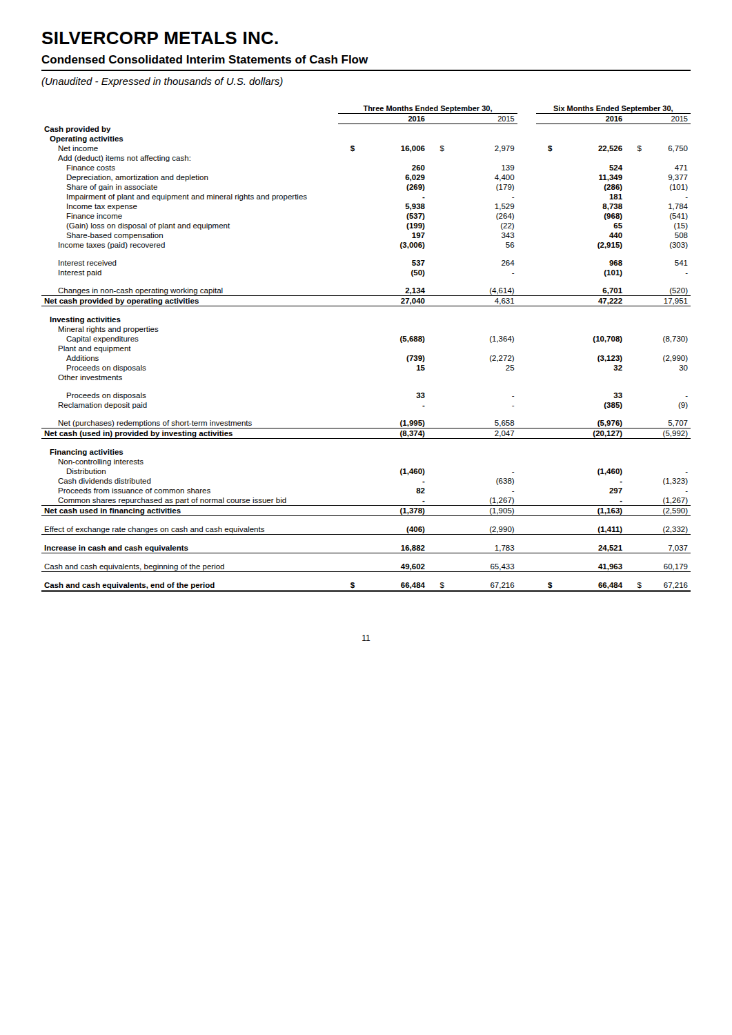SILVERCORP METALS INC.
Condensed Consolidated Interim Statements of Cash Flow
(Unaudited - Expressed in thousands of U.S. dollars)
| | Three Months Ended September 30, | | Six Months Ended September 30, |
| | 2016 | 2015 | | 2016 | 2015 |
| Cash provided by | | | | | | | | | |
| Operating activities | | | | | | | | | |
| Net income | $ | 16,006 | $ | 2,979 | | $ | 22,526 | $ | 6,750 |
| Add (deduct) items not affecting cash: | | | | | | | | | |
| Finance costs | | 260 | | 139 | | | 524 | | 471 |
| Depreciation, amortization and depletion | | 6,029 | | 4,400 | | | 11,349 | | 9,377 |
| Share of gain in associate | | (269) | | (179) | | | (286) | | (101) |
| Impairment of plant and equipment and mineral rights and properties | | - | | - | | | 181 | | - |
| Income tax expense | | 5,938 | | 1,529 | | | 8,738 | | 1,784 |
| Finance income | | (537) | | (264) | | | (968) | | (541) |
| (Gain) loss on disposal of plant and equipment | | (199) | | (22) | | | 65 | | (15) |
| Share-based compensation | | 197 | | 343 | | | 440 | | 508 |
| Income taxes (paid) recovered | | (3,006) | | 56 | | | (2,915) | | (303) |
| Interest received | | 537 | | 264 | | | 968 | | 541 |
| Interest paid | | (50) | | - | | | (101) | | - |
| Changes in non-cash operating working capital | | 2,134 | | (4,614) | | | 6,701 | | (520) |
| Net cash provided by operating activities | | 27,040 | | 4,631 | | | 47,222 | | 17,951 |
| Investing activities | | | | | | | | | |
| Mineral rights and properties | | | | | | | | | |
| Capital expenditures | | (5,688) | | (1,364) | | | (10,708) | | (8,730) |
| Plant and equipment | | | | | | | | | |
| Additions | | (739) | | (2,272) | | | (3,123) | | (2,990) |
| Proceeds on disposals | | 15 | | 25 | | | 32 | | 30 |
| Other investments | | | | | | | | | |
| Proceeds on disposals | | 33 | | - | | | 33 | | - |
| Reclamation deposit paid | | - | | - | | | (385) | | (9) |
| Net (purchases) redemptions of short-term investments | | (1,995) | | 5,658 | | | (5,976) | | 5,707 |
| Net cash (used in) provided by investing activities | | (8,374) | | 2,047 | | | (20,127) | | (5,992) |
| Financing activities | | | | | | | | | |
| Non-controlling interests | | | | | | | | | |
| Distribution | | (1,460) | | - | | | (1,460) | | - |
| Cash dividends distributed | | - | | (638) | | | - | | (1,323) |
| Proceeds from issuance of common shares | | 82 | | - | | | 297 | | - |
| Common shares repurchased as part of normal course issuer bid | | - | | (1,267) | | | - | | (1,267) |
| Net cash used in financing activities | | (1,378) | | (1,905) | | | (1,163) | | (2,590) |
| Effect of exchange rate changes on cash and cash equivalents | | (406) | | (2,990) | | | (1,411) | | (2,332) |
| Increase in cash and cash equivalents | | 16,882 | | 1,783 | | | 24,521 | | 7,037 |
| Cash and cash equivalents, beginning of the period | | 49,602 | | 65,433 | | | 41,963 | | 60,179 |
| Cash and cash equivalents, end of the period | $ | 66,484 | $ | 67,216 | | $ | 66,484 | $ | 67,216 |
11